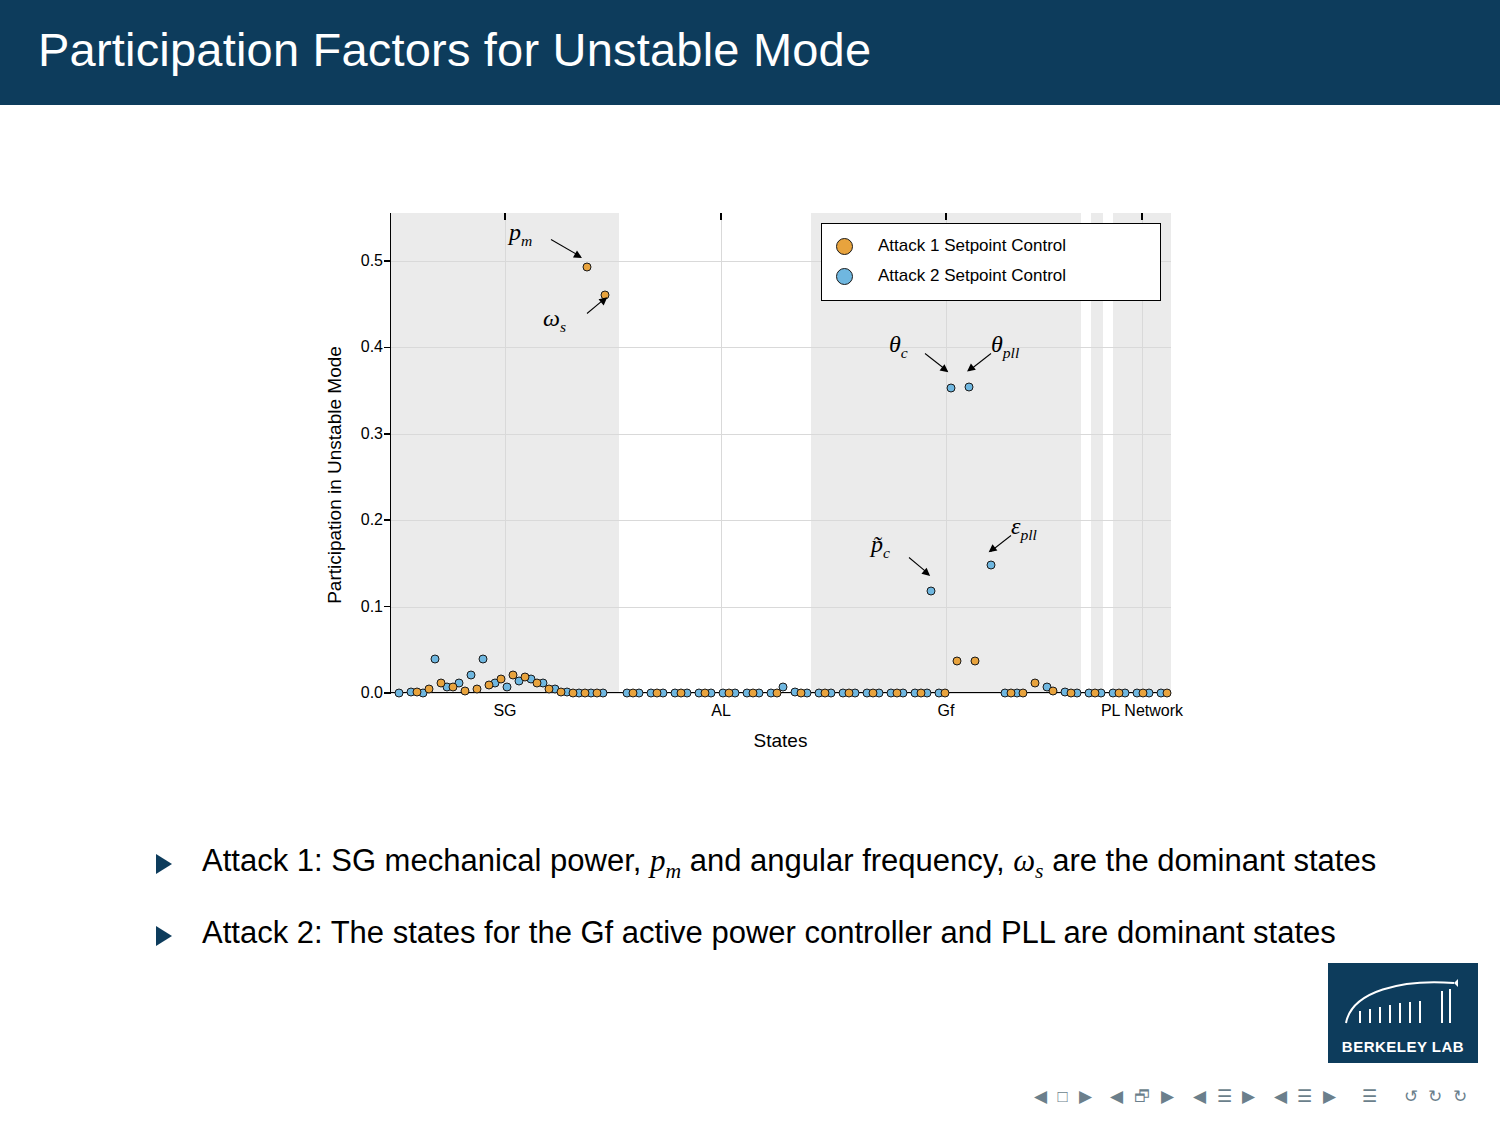Participation Factors for Unstable Mode
Participation in Unstable Mode
0.0
0.1
0.2
0.3
0.4
0.5
SG
AL
Gf
PL Network
States
Attack 1 Setpoint Control
Attack 2 Setpoint Control
pm
ωs
θc
θpll
p̃c
εpll
Attack 1: SG mechanical power, pm and angular frequency, ωs are the dominant states
Attack 2: The states for the Gf active power controller and PLL are dominant states
BERKELEY LAB
◀ □ ▶ ◀ 🗗 ▶ ◀ ☰ ▶ ◀ ☰ ▶ ☰ ↺ ↻ ↻